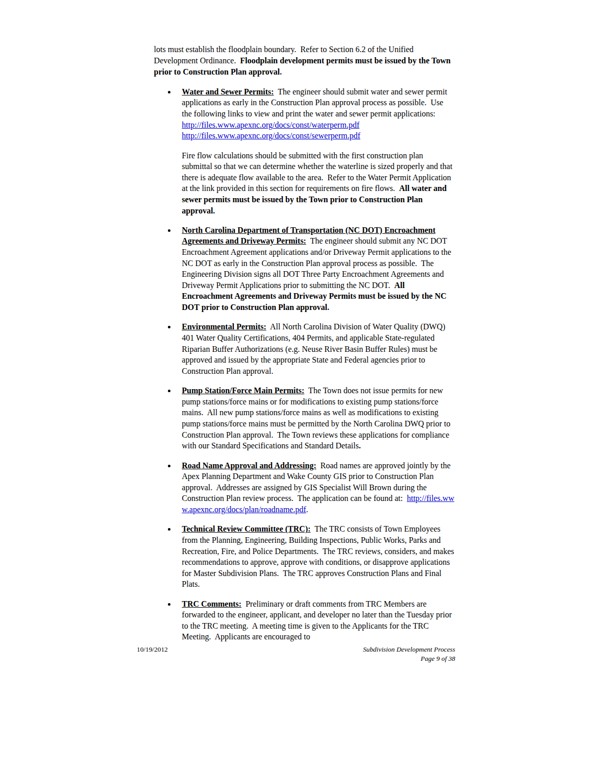lots must establish the floodplain boundary. Refer to Section 6.2 of the Unified Development Ordinance. Floodplain development permits must be issued by the Town prior to Construction Plan approval.
Water and Sewer Permits: The engineer should submit water and sewer permit applications as early in the Construction Plan approval process as possible. Use the following links to view and print the water and sewer permit applications:
http://files.www.apexnc.org/docs/const/waterperm.pdf
http://files.www.apexnc.org/docs/const/sewerperm.pdf
Fire flow calculations should be submitted with the first construction plan submittal so that we can determine whether the waterline is sized properly and that there is adequate flow available to the area. Refer to the Water Permit Application at the link provided in this section for requirements on fire flows. All water and sewer permits must be issued by the Town prior to Construction Plan approval.
North Carolina Department of Transportation (NC DOT) Encroachment Agreements and Driveway Permits: The engineer should submit any NC DOT Encroachment Agreement applications and/or Driveway Permit applications to the NC DOT as early in the Construction Plan approval process as possible. The Engineering Division signs all DOT Three Party Encroachment Agreements and Driveway Permit Applications prior to submitting the NC DOT. All Encroachment Agreements and Driveway Permits must be issued by the NC DOT prior to Construction Plan approval.
Environmental Permits: All North Carolina Division of Water Quality (DWQ) 401 Water Quality Certifications, 404 Permits, and applicable State-regulated Riparian Buffer Authorizations (e.g. Neuse River Basin Buffer Rules) must be approved and issued by the appropriate State and Federal agencies prior to Construction Plan approval.
Pump Station/Force Main Permits: The Town does not issue permits for new pump stations/force mains or for modifications to existing pump stations/force mains. All new pump stations/force mains as well as modifications to existing pump stations/force mains must be permitted by the North Carolina DWQ prior to Construction Plan approval. The Town reviews these applications for compliance with our Standard Specifications and Standard Details.
Road Name Approval and Addressing: Road names are approved jointly by the Apex Planning Department and Wake County GIS prior to Construction Plan approval. Addresses are assigned by GIS Specialist Will Brown during the Construction Plan review process. The application can be found at: http://files.www.apexnc.org/docs/plan/roadname.pdf.
Technical Review Committee (TRC): The TRC consists of Town Employees from the Planning, Engineering, Building Inspections, Public Works, Parks and Recreation, Fire, and Police Departments. The TRC reviews, considers, and makes recommendations to approve, approve with conditions, or disapprove applications for Master Subdivision Plans. The TRC approves Construction Plans and Final Plats.
TRC Comments: Preliminary or draft comments from TRC Members are forwarded to the engineer, applicant, and developer no later than the Tuesday prior to the TRC meeting. A meeting time is given to the Applicants for the TRC Meeting. Applicants are encouraged to
10/19/2012
Subdivision Development Process Page 9 of 38